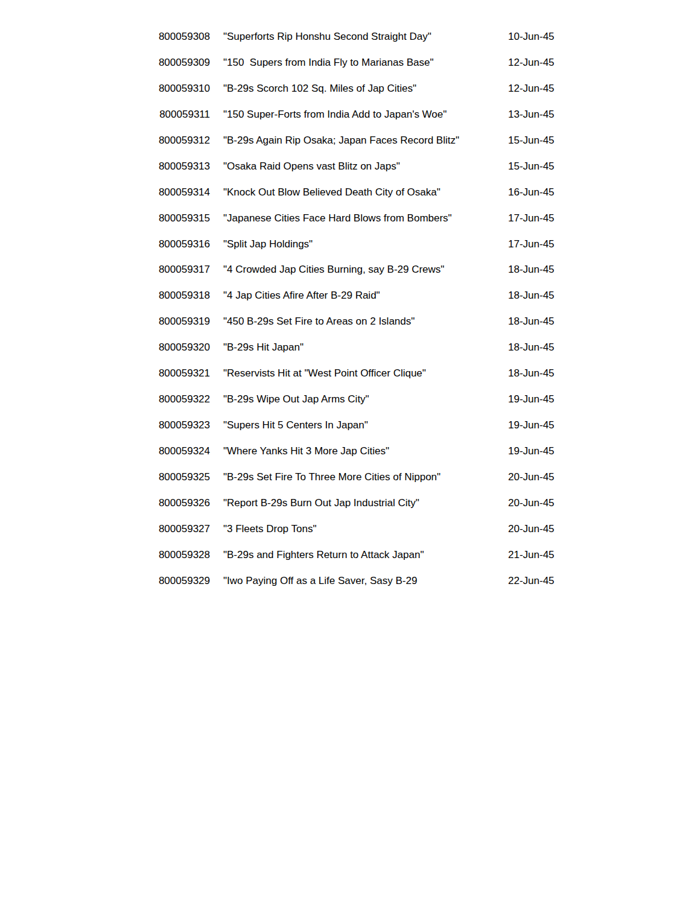| 800059308 | "Superforts Rip Honshu Second Straight Day" | 10-Jun-45 |
| 800059309 | "150 Supers from India Fly to Marianas Base" | 12-Jun-45 |
| 800059310 | "B-29s Scorch 102 Sq. Miles of Jap Cities" | 12-Jun-45 |
| 800059311 | "150 Super-Forts from India Add to Japan's Woe" | 13-Jun-45 |
| 800059312 | "B-29s Again Rip Osaka; Japan Faces Record Blitz" | 15-Jun-45 |
| 800059313 | "Osaka Raid Opens vast Blitz on Japs" | 15-Jun-45 |
| 800059314 | "Knock Out Blow Believed Death City of Osaka" | 16-Jun-45 |
| 800059315 | "Japanese Cities Face Hard Blows from Bombers" | 17-Jun-45 |
| 800059316 | "Split Jap Holdings" | 17-Jun-45 |
| 800059317 | "4 Crowded Jap Cities Burning, say B-29 Crews" | 18-Jun-45 |
| 800059318 | "4 Jap Cities Afire After B-29 Raid" | 18-Jun-45 |
| 800059319 | "450 B-29s Set Fire to Areas on 2 Islands" | 18-Jun-45 |
| 800059320 | "B-29s Hit Japan" | 18-Jun-45 |
| 800059321 | "Reservists Hit at "West Point Officer Clique" | 18-Jun-45 |
| 800059322 | "B-29s Wipe Out Jap Arms City" | 19-Jun-45 |
| 800059323 | "Supers Hit 5 Centers In Japan" | 19-Jun-45 |
| 800059324 | "Where Yanks Hit 3 More Jap Cities" | 19-Jun-45 |
| 800059325 | "B-29s Set Fire To Three More Cities of Nippon" | 20-Jun-45 |
| 800059326 | "Report B-29s Burn Out Jap Industrial City" | 20-Jun-45 |
| 800059327 | "3 Fleets Drop Tons" | 20-Jun-45 |
| 800059328 | "B-29s and Fighters Return to Attack Japan" | 21-Jun-45 |
| 800059329 | "Iwo Paying Off as a Life Saver, Sasy B-29 | 22-Jun-45 |